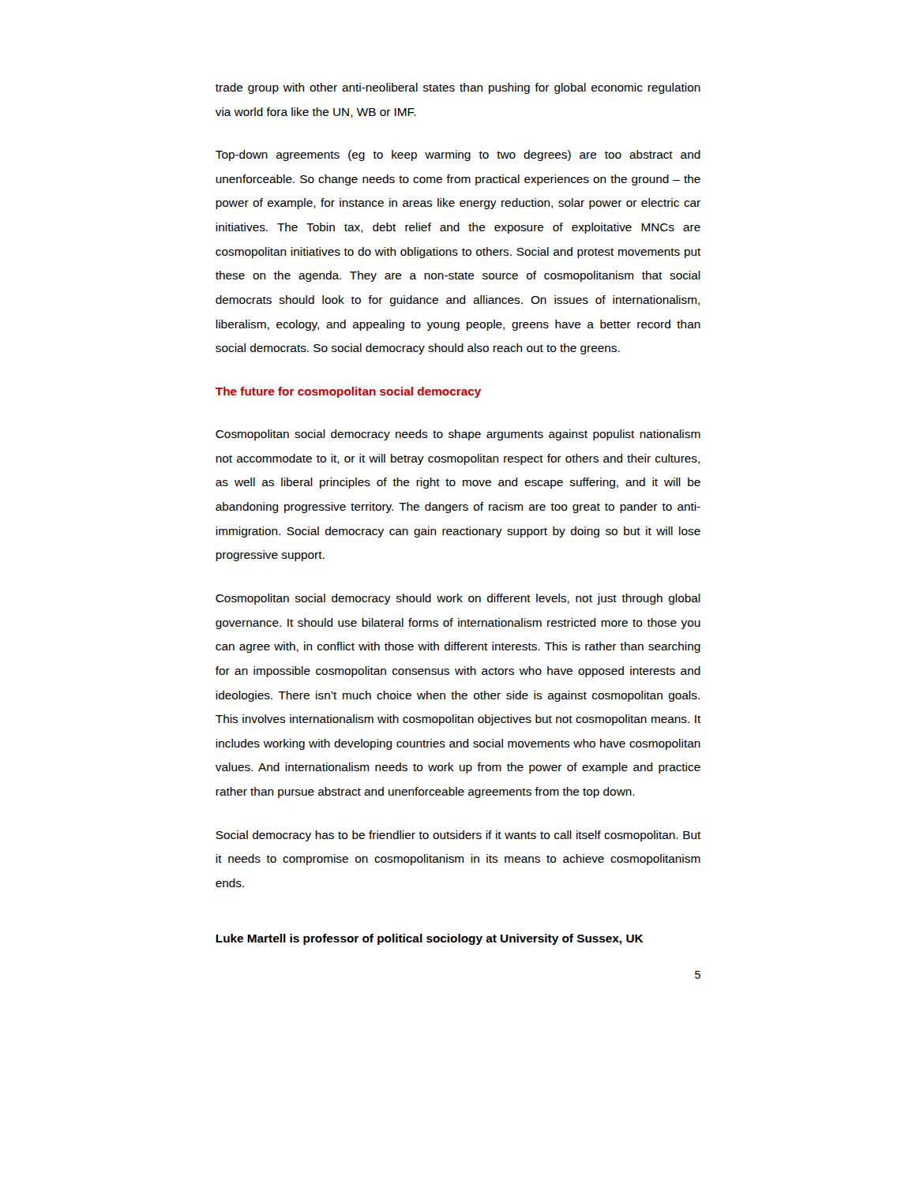trade group with other anti-neoliberal states than pushing for global economic regulation via world fora like the UN, WB or IMF.
Top-down agreements (eg to keep warming to two degrees) are too abstract and unenforceable. So change needs to come from practical experiences on the ground – the power of example, for instance in areas like energy reduction, solar power or electric car initiatives. The Tobin tax, debt relief and the exposure of exploitative MNCs are cosmopolitan initiatives to do with obligations to others. Social and protest movements put these on the agenda. They are a non-state source of cosmopolitanism that social democrats should look to for guidance and alliances. On issues of internationalism, liberalism, ecology, and appealing to young people, greens have a better record than social democrats. So social democracy should also reach out to the greens.
The future for cosmopolitan social democracy
Cosmopolitan social democracy needs to shape arguments against populist nationalism not accommodate to it, or it will betray cosmopolitan respect for others and their cultures, as well as liberal principles of the right to move and escape suffering, and it will be abandoning progressive territory. The dangers of racism are too great to pander to anti-immigration. Social democracy can gain reactionary support by doing so but it will lose progressive support.
Cosmopolitan social democracy should work on different levels, not just through global governance. It should use bilateral forms of internationalism restricted more to those you can agree with, in conflict with those with different interests. This is rather than searching for an impossible cosmopolitan consensus with actors who have opposed interests and ideologies. There isn’t much choice when the other side is against cosmopolitan goals. This involves internationalism with cosmopolitan objectives but not cosmopolitan means. It includes working with developing countries and social movements who have cosmopolitan values. And internationalism needs to work up from the power of example and practice rather than pursue abstract and unenforceable agreements from the top down.
Social democracy has to be friendlier to outsiders if it wants to call itself cosmopolitan. But it needs to compromise on cosmopolitanism in its means to achieve cosmopolitanism ends.
Luke Martell is professor of political sociology at University of Sussex, UK
5